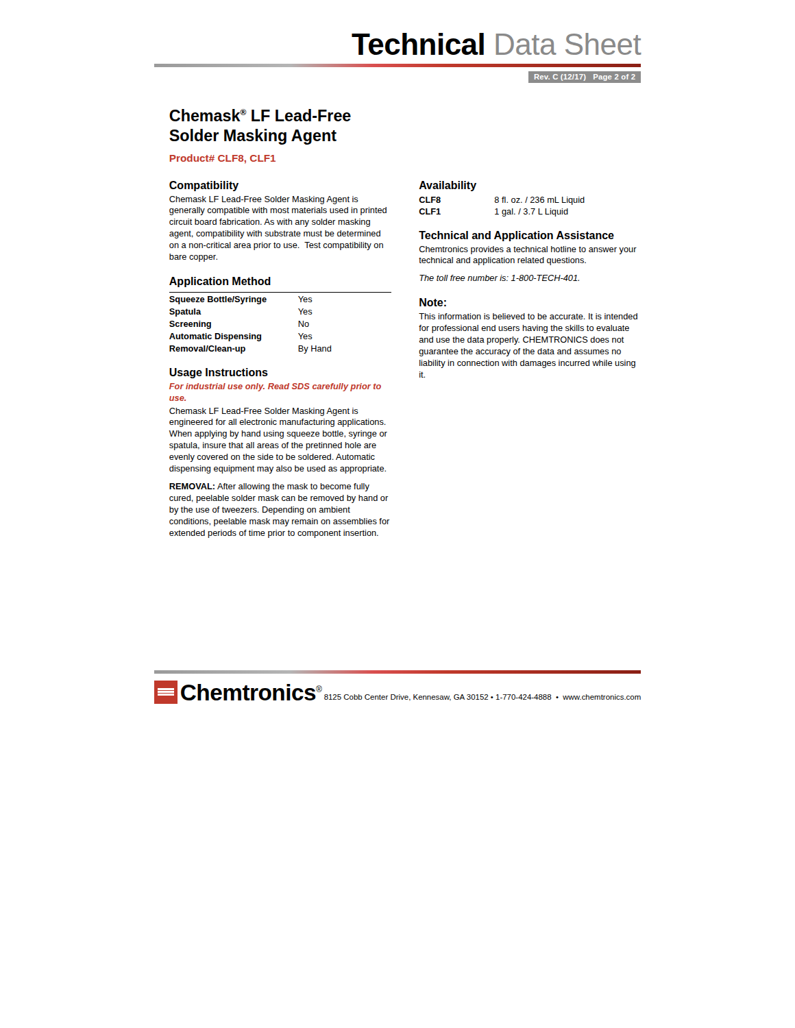Technical Data Sheet
Rev. C (12/17) Page 2 of 2
Chemask® LF Lead-Free
Solder Masking Agent
Product# CLF8, CLF1
Compatibility
Chemask LF Lead-Free Solder Masking Agent is generally compatible with most materials used in printed circuit board fabrication. As with any solder masking agent, compatibility with substrate must be determined on a non-critical area prior to use. Test compatibility on bare copper.
Application Method
| Squeeze Bottle/Syringe | Yes |
| Spatula | Yes |
| Screening | No |
| Automatic Dispensing | Yes |
| Removal/Clean-up | By Hand |
Usage Instructions
For industrial use only. Read SDS carefully prior to use.
Chemask LF Lead-Free Solder Masking Agent is engineered for all electronic manufacturing applications. When applying by hand using squeeze bottle, syringe or spatula, insure that all areas of the pretinned hole are evenly covered on the side to be soldered. Automatic dispensing equipment may also be used as appropriate.
REMOVAL: After allowing the mask to become fully cured, peelable solder mask can be removed by hand or by the use of tweezers. Depending on ambient conditions, peelable mask may remain on assemblies for extended periods of time prior to component insertion.
Availability
| CLF8 | 8 fl. oz. / 236 mL Liquid |
| CLF1 | 1 gal. / 3.7 L Liquid |
Technical and Application Assistance
Chemtronics provides a technical hotline to answer your technical and application related questions.
The toll free number is: 1-800-TECH-401.
Note:
This information is believed to be accurate. It is intended for professional end users having the skills to evaluate and use the data properly. CHEMTRONICS does not guarantee the accuracy of the data and assumes no liability in connection with damages incurred while using it.
Chemtronics®
8125 Cobb Center Drive, Kennesaw, GA 30152 • 1-770-424-4888 • www.chemtronics.com